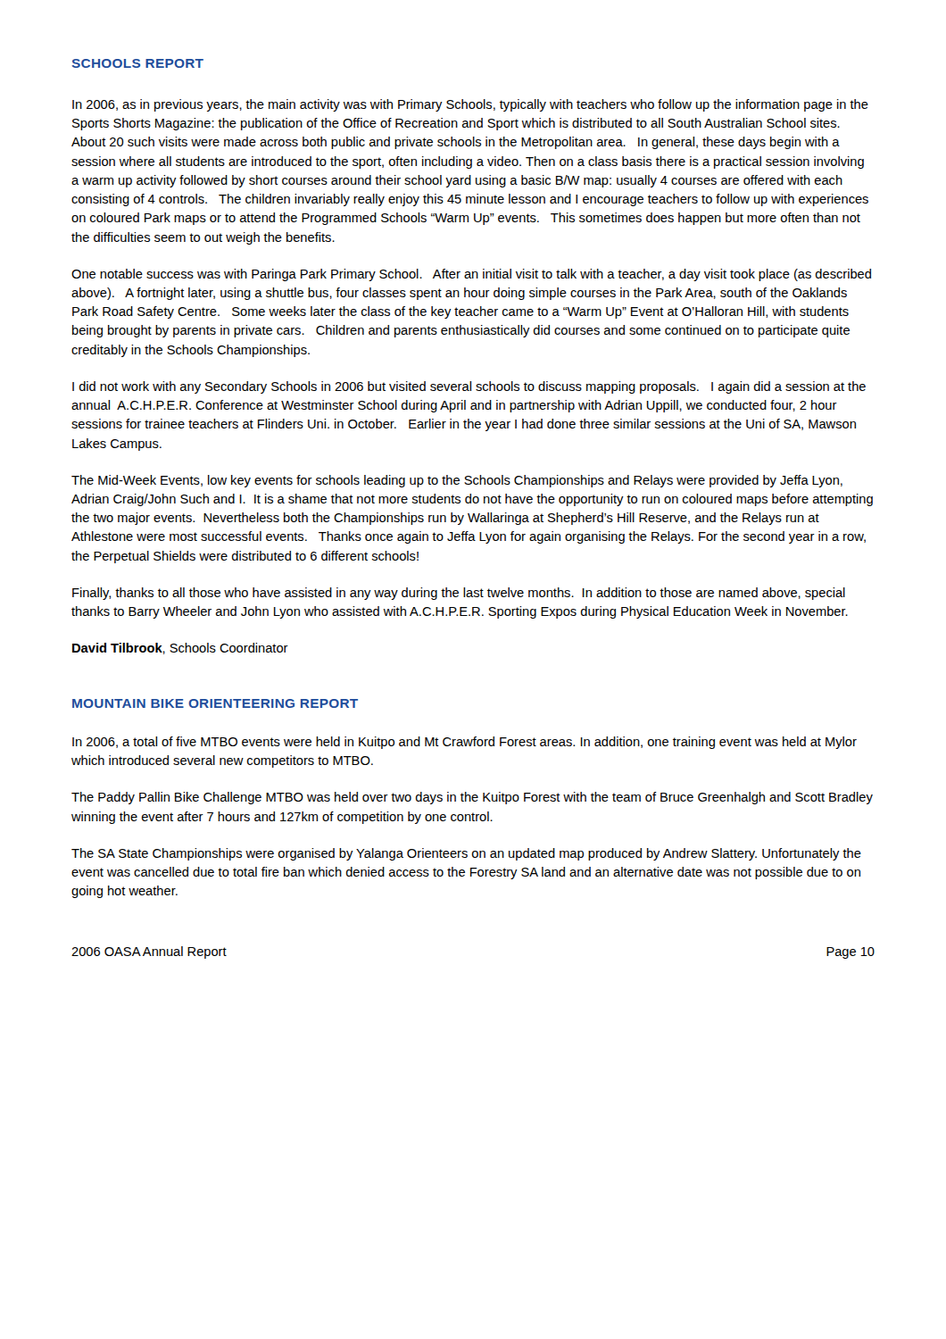SCHOOLS REPORT
In 2006, as in previous years, the main activity was with Primary Schools, typically with teachers who follow up the information page in the Sports Shorts Magazine: the publication of the Office of Recreation and Sport which is distributed to all South Australian School sites. About 20 such visits were made across both public and private schools in the Metropolitan area. In general, these days begin with a session where all students are introduced to the sport, often including a video. Then on a class basis there is a practical session involving a warm up activity followed by short courses around their school yard using a basic B/W map: usually 4 courses are offered with each consisting of 4 controls. The children invariably really enjoy this 45 minute lesson and I encourage teachers to follow up with experiences on coloured Park maps or to attend the Programmed Schools “Warm Up” events. This sometimes does happen but more often than not the difficulties seem to out weigh the benefits.
One notable success was with Paringa Park Primary School. After an initial visit to talk with a teacher, a day visit took place (as described above). A fortnight later, using a shuttle bus, four classes spent an hour doing simple courses in the Park Area, south of the Oaklands Park Road Safety Centre. Some weeks later the class of the key teacher came to a “Warm Up” Event at O’Halloran Hill, with students being brought by parents in private cars. Children and parents enthusiastically did courses and some continued on to participate quite creditably in the Schools Championships.
I did not work with any Secondary Schools in 2006 but visited several schools to discuss mapping proposals. I again did a session at the annual A.C.H.P.E.R. Conference at Westminster School during April and in partnership with Adrian Uppill, we conducted four, 2 hour sessions for trainee teachers at Flinders Uni. in October. Earlier in the year I had done three similar sessions at the Uni of SA, Mawson Lakes Campus.
The Mid-Week Events, low key events for schools leading up to the Schools Championships and Relays were provided by Jeffa Lyon, Adrian Craig/John Such and I. It is a shame that not more students do not have the opportunity to run on coloured maps before attempting the two major events. Nevertheless both the Championships run by Wallaringa at Shepherd’s Hill Reserve, and the Relays run at Athlestone were most successful events. Thanks once again to Jeffa Lyon for again organising the Relays. For the second year in a row, the Perpetual Shields were distributed to 6 different schools!
Finally, thanks to all those who have assisted in any way during the last twelve months. In addition to those are named above, special thanks to Barry Wheeler and John Lyon who assisted with A.C.H.P.E.R. Sporting Expos during Physical Education Week in November.
David Tilbrook, Schools Coordinator
MOUNTAIN BIKE ORIENTEERING REPORT
In 2006, a total of five MTBO events were held in Kuitpo and Mt Crawford Forest areas. In addition, one training event was held at Mylor which introduced several new competitors to MTBO.
The Paddy Pallin Bike Challenge MTBO was held over two days in the Kuitpo Forest with the team of Bruce Greenhalgh and Scott Bradley winning the event after 7 hours and 127km of competition by one control.
The SA State Championships were organised by Yalanga Orienteers on an updated map produced by Andrew Slattery. Unfortunately the event was cancelled due to total fire ban which denied access to the Forestry SA land and an alternative date was not possible due to on going hot weather.
2006 OASA Annual Report Page 10